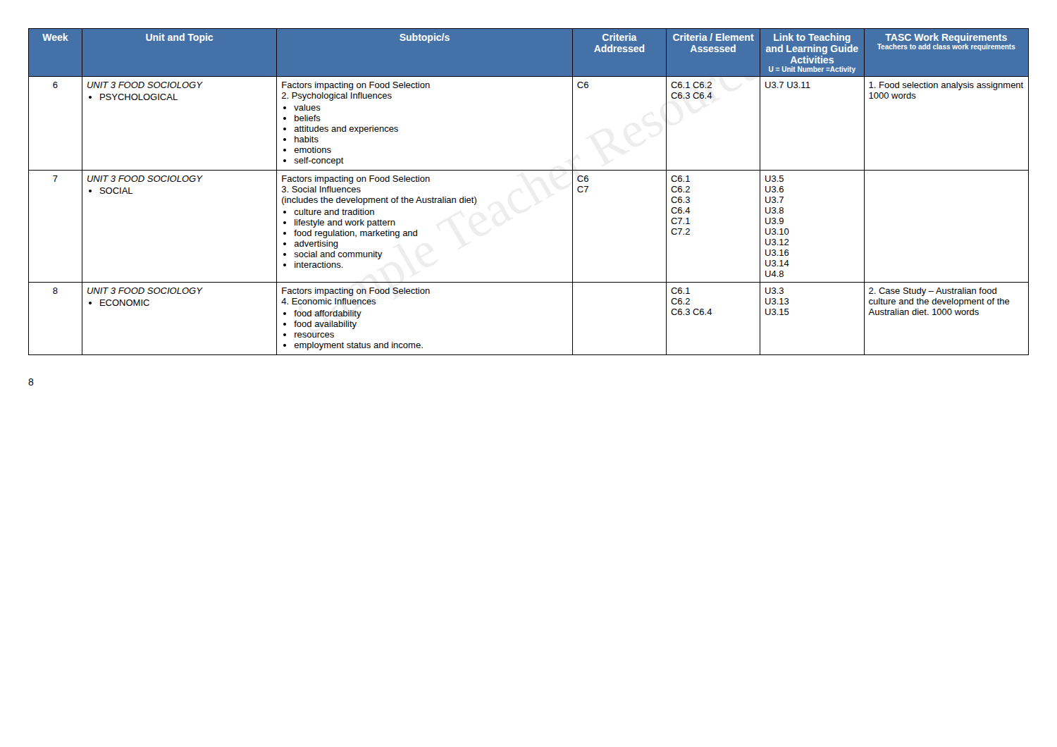Sample Teacher Resource
| Week | Unit and Topic | Subtopic/s | Criteria Addressed | Criteria / Element Assessed | Link to Teaching and Learning Guide Activities U = Unit Number =Activity | TASC Work Requirements Teachers to add class work requirements |
| --- | --- | --- | --- | --- | --- | --- |
| 6 | UNIT 3 FOOD SOCIOLOGY PSYCHOLOGICAL | Factors impacting on Food Selection 2. Psychological Influences values beliefs attitudes and experiences habits emotions self-concept | C6 | C6.1 C6.2 C6.3 C6.4 | U3.7 U3.11 | 1. Food selection analysis assignment 1000 words |
| 7 | UNIT 3 FOOD SOCIOLOGY SOCIAL | Factors impacting on Food Selection 3. Social Influences (includes the development of the Australian diet) culture and tradition lifestyle and work pattern food regulation, marketing and advertising social and community interactions. | C6 C7 | C6.1 C6.2 C6.3 C6.4 C7.1 C7.2 | U3.5 U3.6 U3.7 U3.8 U3.9 U3.10 U3.12 U3.16 U3.14 U4.8 | |
| 8 | UNIT 3 FOOD SOCIOLOGY ECONOMIC | Factors impacting on Food Selection 4. Economic Influences food affordability food availability resources employment status and income. | | C6.1 C6.2 C6.3 C6.4 | U3.3 U3.13 U3.15 | 2. Case Study – Australian food culture and the development of the Australian diet. 1000 words |
8